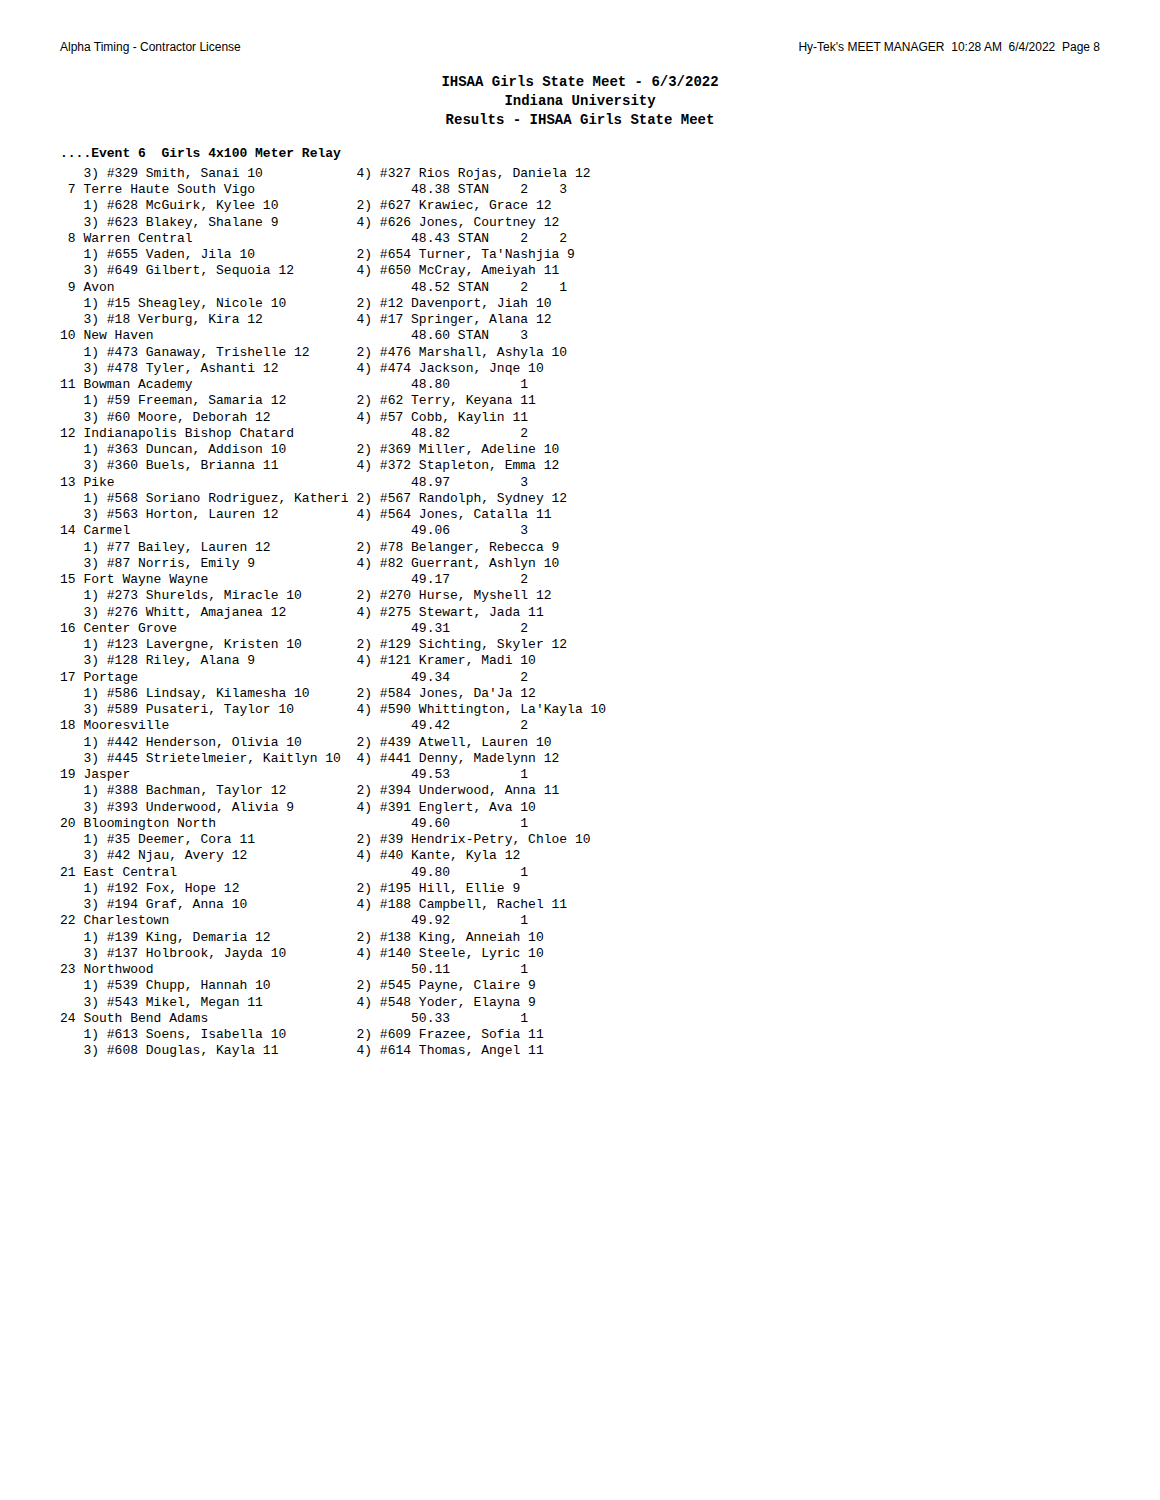Alpha Timing - Contractor License Hy-Tek's MEET MANAGER 10:28 AM 6/4/2022 Page 8
IHSAA Girls State Meet - 6/3/2022
Indiana University
Results - IHSAA Girls State Meet
....Event 6 Girls 4x100 Meter Relay
   3) #329 Smith, Sanai 10            4) #327 Rios Rojas, Daniela 12
 7 Terre Haute South Vigo                    48.38 STAN    2    3
   1) #628 McGuirk, Kylee 10          2) #627 Krawiec, Grace 12
   3) #623 Blakey, Shalane 9          4) #626 Jones, Courtney 12
 8 Warren Central                            48.43 STAN    2    2
   1) #655 Vaden, Jila 10             2) #654 Turner, Ta'Nashjia 9
   3) #649 Gilbert, Sequoia 12        4) #650 McCray, Ameiyah 11
 9 Avon                                      48.52 STAN    2    1
   1) #15 Sheagley, Nicole 10         2) #12 Davenport, Jiah 10
   3) #18 Verburg, Kira 12            4) #17 Springer, Alana 12
10 New Haven                                 48.60 STAN    3
   1) #473 Ganaway, Trishelle 12      2) #476 Marshall, Ashyla 10
   3) #478 Tyler, Ashanti 12          4) #474 Jackson, Jnqe 10
11 Bowman Academy                            48.80         1
   1) #59 Freeman, Samaria 12         2) #62 Terry, Keyana 11
   3) #60 Moore, Deborah 12           4) #57 Cobb, Kaylin 11
12 Indianapolis Bishop Chatard               48.82         2
   1) #363 Duncan, Addison 10         2) #369 Miller, Adeline 10
   3) #360 Buels, Brianna 11          4) #372 Stapleton, Emma 12
13 Pike                                      48.97         3
   1) #568 Soriano Rodriguez, Katheri 2) #567 Randolph, Sydney 12
   3) #563 Horton, Lauren 12          4) #564 Jones, Catalla 11
14 Carmel                                    49.06         3
   1) #77 Bailey, Lauren 12           2) #78 Belanger, Rebecca 9
   3) #87 Norris, Emily 9             4) #82 Guerrant, Ashlyn 10
15 Fort Wayne Wayne                          49.17         2
   1) #273 Shurelds, Miracle 10       2) #270 Hurse, Myshell 12
   3) #276 Whitt, Amajanea 12         4) #275 Stewart, Jada 11
16 Center Grove                              49.31         2
   1) #123 Lavergne, Kristen 10       2) #129 Sichting, Skyler 12
   3) #128 Riley, Alana 9             4) #121 Kramer, Madi 10
17 Portage                                   49.34         2
   1) #586 Lindsay, Kilamesha 10      2) #584 Jones, Da'Ja 12
   3) #589 Pusateri, Taylor 10        4) #590 Whittington, La'Kayla 10
18 Mooresville                               49.42         2
   1) #442 Henderson, Olivia 10       2) #439 Atwell, Lauren 10
   3) #445 Strietelmeier, Kaitlyn 10  4) #441 Denny, Madelynn 12
19 Jasper                                    49.53         1
   1) #388 Bachman, Taylor 12         2) #394 Underwood, Anna 11
   3) #393 Underwood, Alivia 9        4) #391 Englert, Ava 10
20 Bloomington North                         49.60         1
   1) #35 Deemer, Cora 11             2) #39 Hendrix-Petry, Chloe 10
   3) #42 Njau, Avery 12              4) #40 Kante, Kyla 12
21 East Central                              49.80         1
   1) #192 Fox, Hope 12               2) #195 Hill, Ellie 9
   3) #194 Graf, Anna 10              4) #188 Campbell, Rachel 11
22 Charlestown                               49.92         1
   1) #139 King, Demaria 12           2) #138 King, Anneiah 10
   3) #137 Holbrook, Jayda 10         4) #140 Steele, Lyric 10
23 Northwood                                 50.11         1
   1) #539 Chupp, Hannah 10           2) #545 Payne, Claire 9
   3) #543 Mikel, Megan 11            4) #548 Yoder, Elayna 9
24 South Bend Adams                          50.33         1
   1) #613 Soens, Isabella 10         2) #609 Frazee, Sofia 11
   3) #608 Douglas, Kayla 11          4) #614 Thomas, Angel 11